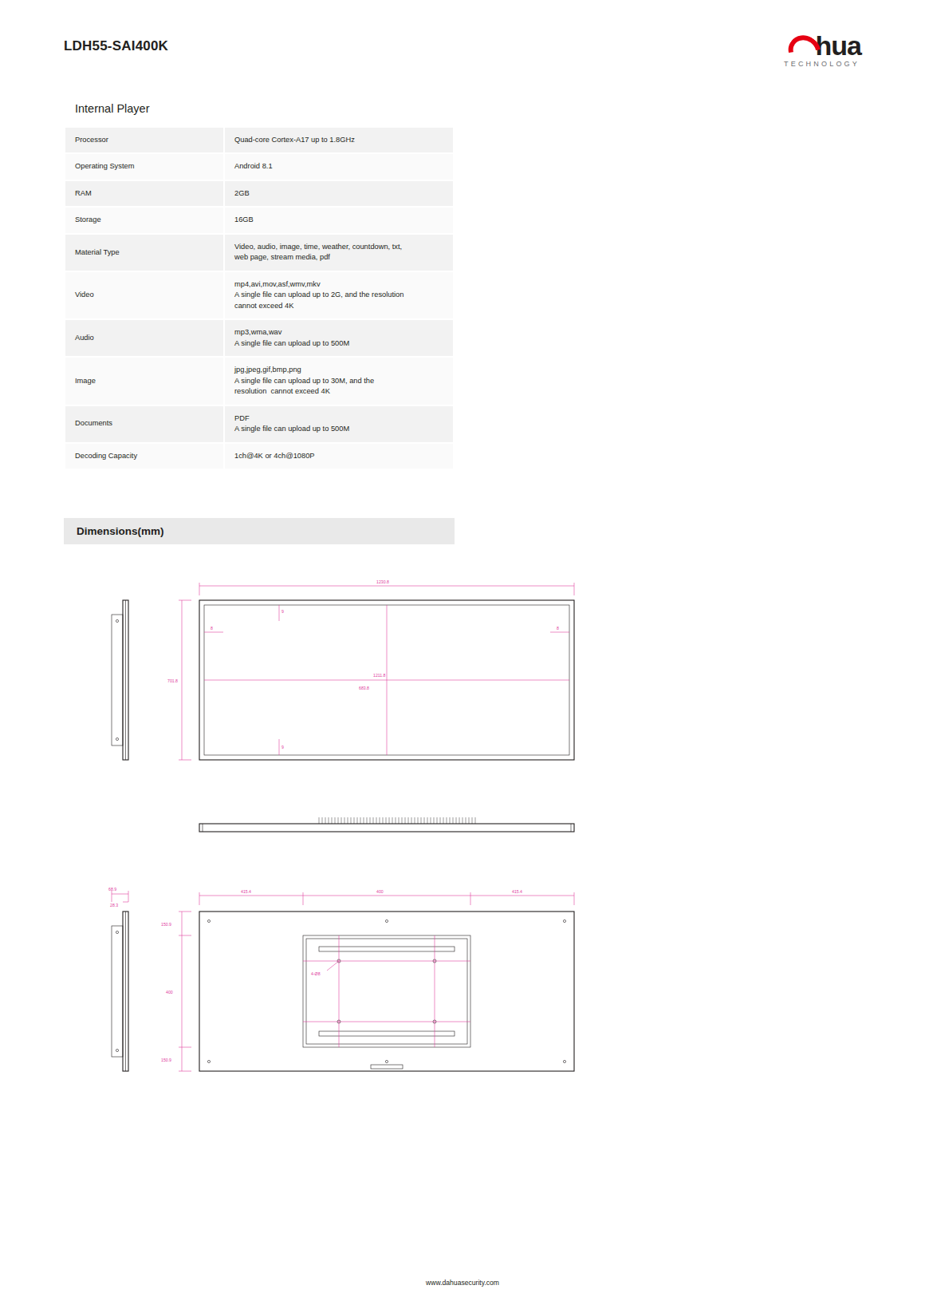LDH55-SAI400K
hua
TECHNOLOGY
Internal Player
| Processor | Quad-core Cortex-A17 up to 1.8GHz |
| Operating System | Android 8.1 |
| RAM | 2GB |
| Storage | 16GB |
| Material Type | Video, audio, image, time, weather, countdown, txt, web page, stream media, pdf |
| Video | mp4,avi,mov,asf,wmv,mkv A single file can upload up to 2G, and the resolution cannot exceed 4K |
| Audio | mp3,wma,wav A single file can upload up to 500M |
| Image | jpg,jpeg,gif,bmp,png A single file can upload up to 30M, and the resolution cannot exceed 4K |
| Documents | PDF A single file can upload up to 500M |
| Decoding Capacity | 1ch@4K or 4ch@1080P |
Dimensions(mm)
1230.8 701.8 1211.8 683.8 8 8 9 9 68.9 28.3 415.4 400 415.4 150.9 400 150.9 4-Ø8
www.dahuasecurity.com